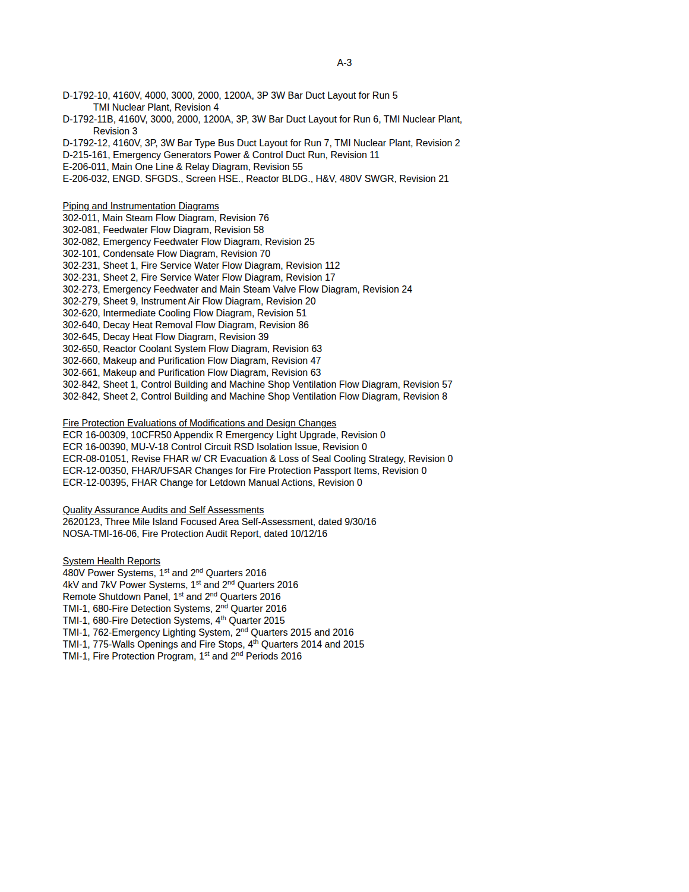A-3
D-1792-10, 4160V, 4000, 3000, 2000, 1200A, 3P 3W Bar Duct Layout for Run 5TMI Nuclear Plant, Revision 4
D-1792-11B, 4160V, 3000, 2000, 1200A, 3P, 3W Bar Duct Layout for Run 6, TMI Nuclear Plant,Revision 3
D-1792-12, 4160V, 3P, 3W Bar Type Bus Duct Layout for Run 7, TMI Nuclear Plant, Revision 2
D-215-161, Emergency Generators Power & Control Duct Run, Revision 11
E-206-011, Main One Line & Relay Diagram, Revision 55
E-206-032, ENGD. SFGDS., Screen HSE., Reactor BLDG., H&V, 480V SWGR, Revision 21
Piping and Instrumentation Diagrams
302-011, Main Steam Flow Diagram, Revision 76
302-081, Feedwater Flow Diagram, Revision 58
302-082, Emergency Feedwater Flow Diagram, Revision 25
302-101, Condensate Flow Diagram, Revision 70
302-231, Sheet 1, Fire Service Water Flow Diagram, Revision 112
302-231, Sheet 2, Fire Service Water Flow Diagram, Revision 17
302-273, Emergency Feedwater and Main Steam Valve Flow Diagram, Revision 24
302-279, Sheet 9, Instrument Air Flow Diagram, Revision 20
302-620, Intermediate Cooling Flow Diagram, Revision 51
302-640, Decay Heat Removal Flow Diagram, Revision 86
302-645, Decay Heat Flow Diagram, Revision 39
302-650, Reactor Coolant System Flow Diagram, Revision 63
302-660, Makeup and Purification Flow Diagram, Revision 47
302-661, Makeup and Purification Flow Diagram, Revision 63
302-842, Sheet 1, Control Building and Machine Shop Ventilation Flow Diagram, Revision 57
302-842, Sheet 2, Control Building and Machine Shop Ventilation Flow Diagram, Revision 8
Fire Protection Evaluations of Modifications and Design Changes
ECR 16-00309, 10CFR50 Appendix R Emergency Light Upgrade, Revision 0
ECR 16-00390, MU-V-18 Control Circuit RSD Isolation Issue, Revision 0
ECR-08-01051, Revise FHAR w/ CR Evacuation & Loss of Seal Cooling Strategy, Revision 0
ECR-12-00350, FHAR/UFSAR Changes for Fire Protection Passport Items, Revision 0
ECR-12-00395, FHAR Change for Letdown Manual Actions, Revision 0
Quality Assurance Audits and Self Assessments
2620123, Three Mile Island Focused Area Self-Assessment, dated 9/30/16
NOSA-TMI-16-06, Fire Protection Audit Report, dated 10/12/16
System Health Reports
480V Power Systems, 1st and 2nd Quarters 2016
4kV and 7kV Power Systems, 1st and 2nd Quarters 2016
Remote Shutdown Panel, 1st and 2nd Quarters 2016
TMI-1, 680-Fire Detection Systems, 2nd Quarter 2016
TMI-1, 680-Fire Detection Systems, 4th Quarter 2015
TMI-1, 762-Emergency Lighting System, 2nd Quarters 2015 and 2016
TMI-1, 775-Walls Openings and Fire Stops, 4th Quarters 2014 and 2015
TMI-1, Fire Protection Program, 1st and 2nd Periods 2016